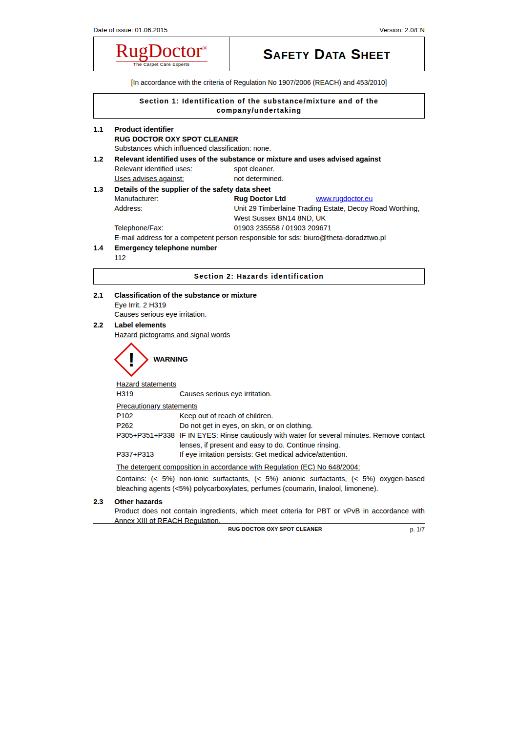Date of issue: 01.06.2015
Version: 2.0/EN
RugDoctor®
The Carpet Care Experts
SAFETY DATA SHEET
[In accordance with the criteria of Regulation No 1907/2006 (REACH) and 453/2010]
Section 1: Identification of the substance/mixture and of the company/undertaking
| 1.1 | Product identifier RUG DOCTOR OXY SPOT CLEANER Substances which influenced classification: none. |
| 1.2 | Relevant identified uses of the substance or mixture and uses advised against Relevant identified uses: spot cleaner. Uses advises against: not determined. |
| 1.3 | Details of the supplier of the safety data sheet Manufacturer: Rug Doctor Ltd www.rugdoctor.eu Address: Unit 29 Timberlaine Trading Estate, Decoy Road Worthing, West Sussex BN14 8ND, UK Telephone/Fax: 01903 235558 / 01903 209671 E-mail address for a competent person responsible for sds: biuro@theta-doradztwo.pl |
| 1.4 | Emergency telephone number 112 |
Section 2: Hazards identification
| 2.1 | Classification of the substance or mixture Eye Irrit. 2 H319 Causes serious eye irritation. |
| 2.2 | Label elements Hazard pictograms and signal words |
!
WARNING
Hazard statements
H319 Causes serious eye irritation.
Precautionary statements
P102 Keep out of reach of children.
P262 Do not get in eyes, on skin, or on clothing.
P305+P351+P338 IF IN EYES: Rinse cautiously with water for several minutes. Remove contact lenses, if present and easy to do. Continue rinsing.
P337+P313 If eye irritation persists: Get medical advice/attention.
The detergent composition in accordance with Regulation (EC) No 648/2004:
Contains: (< 5%) non-ionic surfactants, (< 5%) anionic surfactants, (< 5%) oxygen-based bleaching agents (<5%) polycarboxylates, perfumes (coumarin, linalool, limonene).
| 2.3 | Other hazards Product does not contain ingredients, which meet criteria for PBT or vPvB in accordance with Annex XIII of REACH Regulation. |
RUG DOCTOR OXY SPOT CLEANER
p. 1/7